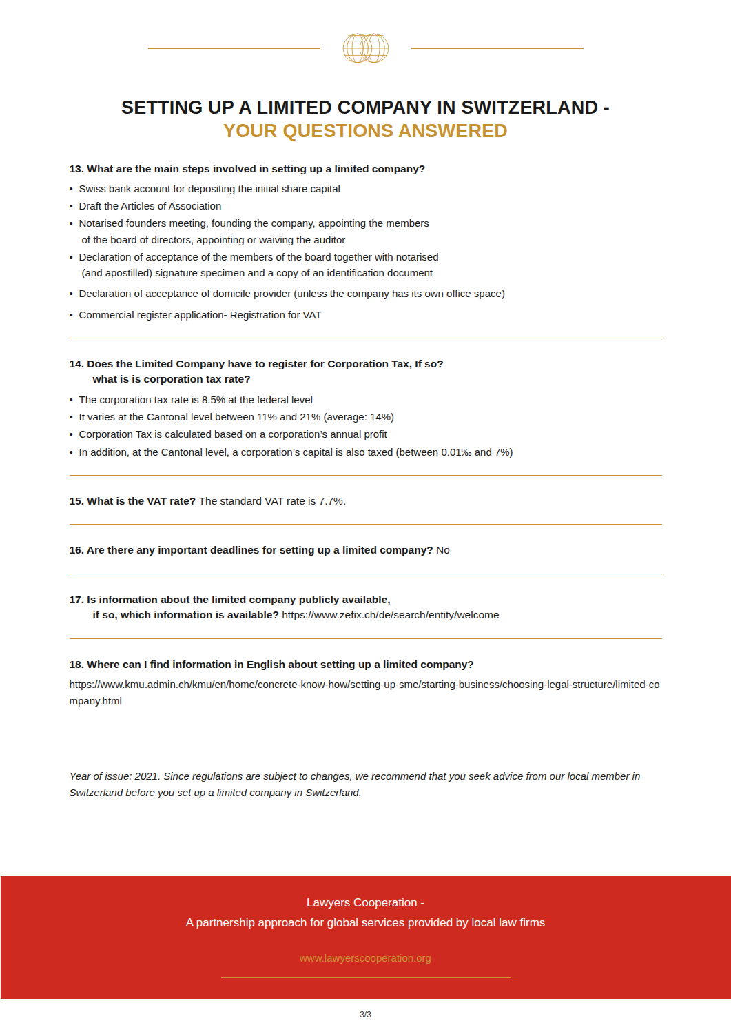SETTING UP A LIMITED COMPANY IN SWITZERLAND - YOUR QUESTIONS ANSWERED
13. What are the main steps involved in setting up a limited company?
Swiss bank account for depositing the initial share capital
Draft the Articles of Association
Notarised founders meeting, founding the company, appointing the membersof the board of directors, appointing or waiving the auditor
Declaration of acceptance of the members of the board together with notarised(and apostilled) signature specimen and a copy of an identification document
Declaration of acceptance of domicile provider (unless the company has its own office space)
Commercial register application- Registration for VAT
14. Does the Limited Company have to register for Corporation Tax, If so?what is is corporation tax rate?
The corporation tax rate is 8.5% at the federal level
It varies at the Cantonal level between 11% and 21% (average: 14%)
Corporation Tax is calculated based on a corporation’s annual profit
In addition, at the Cantonal level, a corporation’s capital is also taxed (between 0.01‰ and 7%)
15. What is the VAT rate? The standard VAT rate is 7.7%.
16. Are there any important deadlines for setting up a limited company? No
17. Is information about the limited company publicly available,if so, which information is available? https://www.zefix.ch/de/search/entity/welcome
18. Where can I find information in English about setting up a limited company?
https://www.kmu.admin.ch/kmu/en/home/concrete-know-how/setting-up-sme/starting-business/choosing-legal-structure/limited-company.html
Year of issue: 2021. Since regulations are subject to changes, we recommend that you seek advice from our local member in Switzerland before you set up a limited company in Switzerland.
Lawyers Cooperation -
A partnership approach for global services provided by local law firms
www.lawyerscooperation.org
3/3